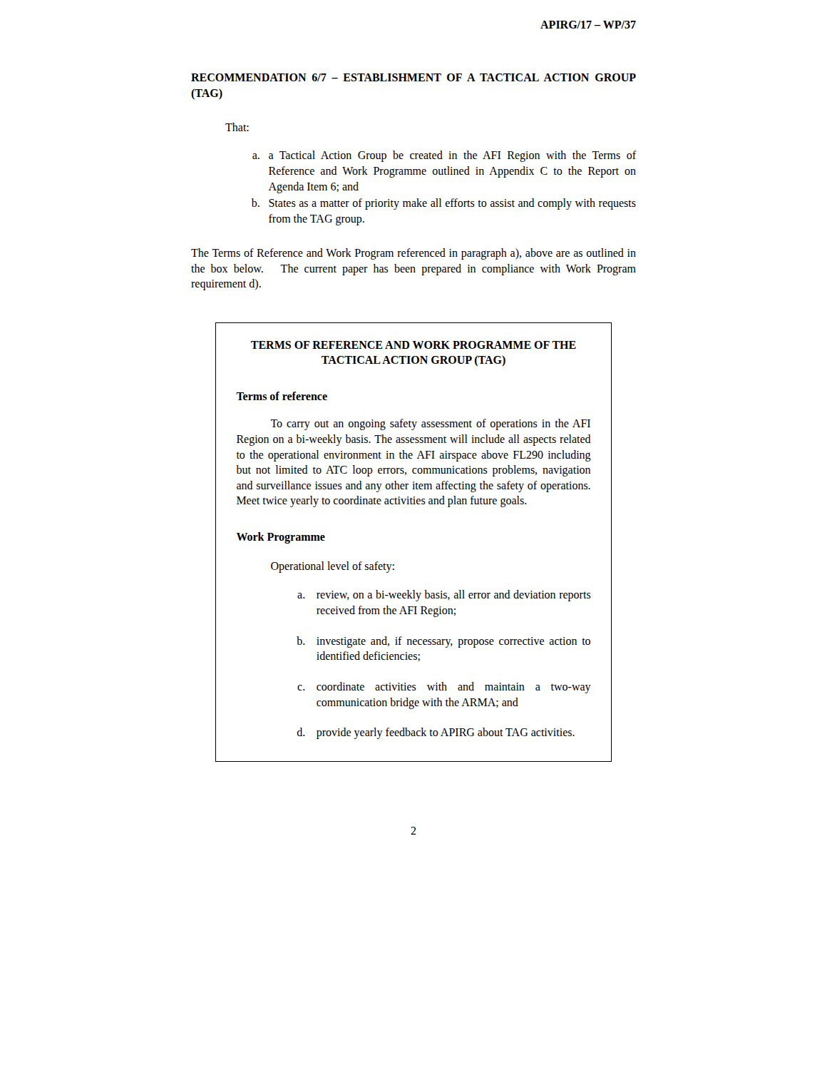APIRG/17 – WP/37
RECOMMENDATION 6/7 – ESTABLISHMENT OF A TACTICAL ACTION GROUP (TAG)
That:
a Tactical Action Group be created in the AFI Region with the Terms of Reference and Work Programme outlined in Appendix C to the Report on Agenda Item 6; and
States as a matter of priority make all efforts to assist and comply with requests from the TAG group.
The Terms of Reference and Work Program referenced in paragraph a), above are as outlined in the box below. The current paper has been prepared in compliance with Work Program requirement d).
TERMS OF REFERENCE AND WORK PROGRAMME OF THE
TACTICAL ACTION GROUP (TAG)
Terms of reference
To carry out an ongoing safety assessment of operations in the AFI Region on a bi-weekly basis. The assessment will include all aspects related to the operational environment in the AFI airspace above FL290 including but not limited to ATC loop errors, communications problems, navigation and surveillance issues and any other item affecting the safety of operations. Meet twice yearly to coordinate activities and plan future goals.
Work Programme
Operational level of safety:
review, on a bi-weekly basis, all error and deviation reports received from the AFI Region;
investigate and, if necessary, propose corrective action to identified deficiencies;
coordinate activities with and maintain a two-way communication bridge with the ARMA; and
provide yearly feedback to APIRG about TAG activities.
2